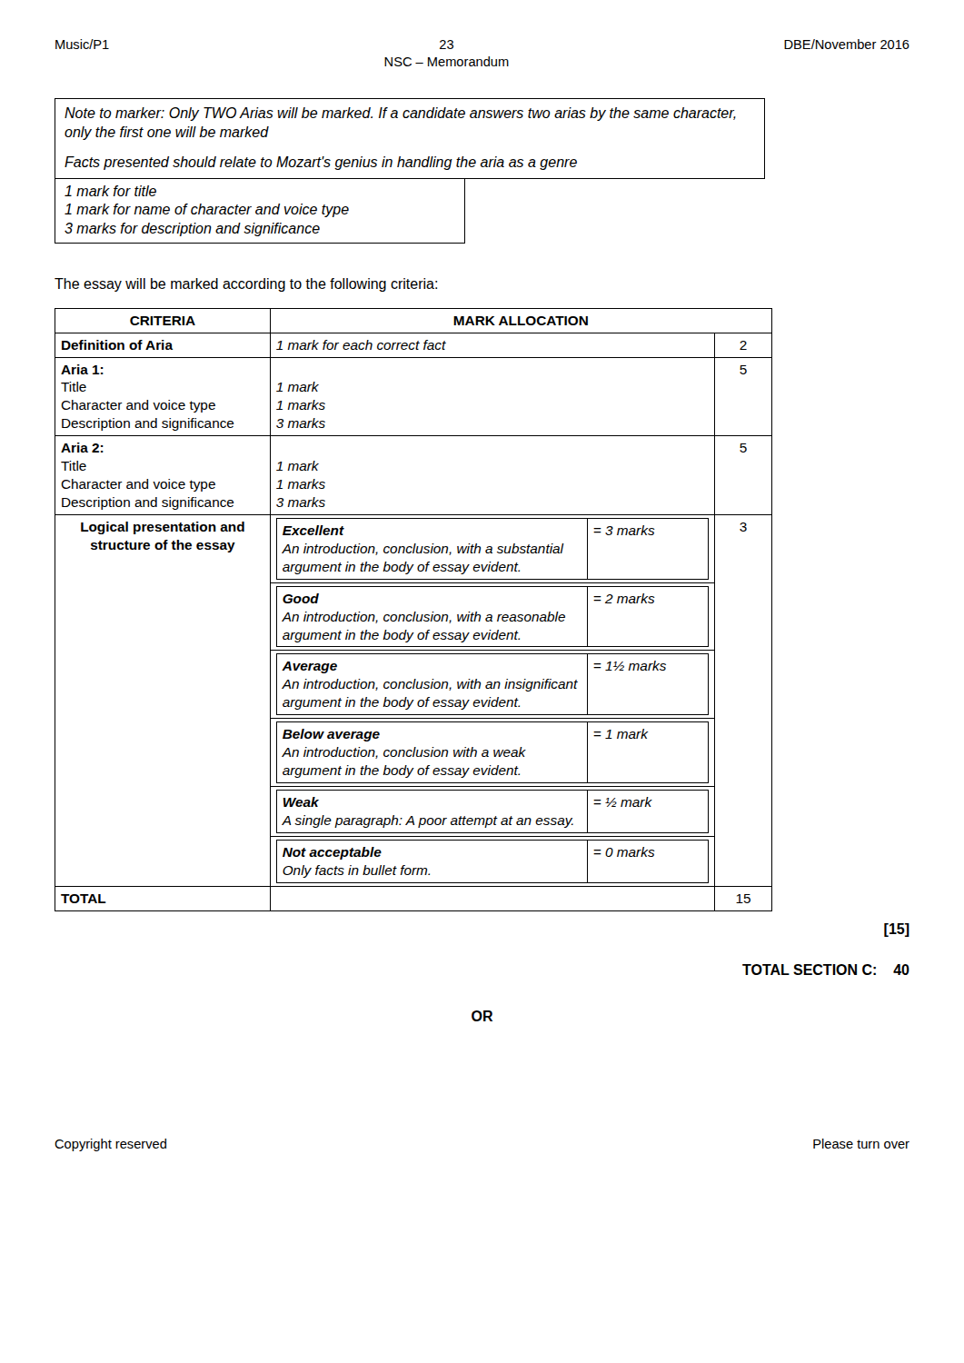Music/P1
23
NSC – Memorandum
DBE/November 2016
Note to marker: Only TWO Arias will be marked. If a candidate answers two arias by the same character, only the first one will be marked
Facts presented should relate to Mozart's genius in handling the aria as a genre
1 mark for title
1 mark for name of character and voice type
3 marks for description and significance
The essay will be marked according to the following criteria:
| CRITERIA | MARK ALLOCATION |
| --- | --- |
| Definition of Aria | 1 mark for each correct fact | 2 |
| Aria 1: Title Character and voice type Description and significance | 1 mark 1 marks 3 marks | 5 |
| Aria 2: Title Character and voice type Description and significance | 1 mark 1 marks 3 marks | 5 |
| Logical presentation and structure of the essay | / Excellent An introduction, conclusion, with a substantial argument in the body of essay evident. / = 3 marks / | 3 |
| / Good An introduction, conclusion, with a reasonable argument in the body of essay evident. / = 2 marks / |
| / Average An introduction, conclusion, with an insignificant argument in the body of essay evident. / = 1½ marks / |
| / Below average An introduction, conclusion with a weak argument in the body of essay evident. / = 1 mark / |
| / Weak A single paragraph: A poor attempt at an essay. / = ½ mark / |
| / Not acceptable Only facts in bullet form. / = 0 marks / |
| TOTAL | | 15 |
[15]
TOTAL SECTION C: 40
OR
Copyright reserved
Please turn over